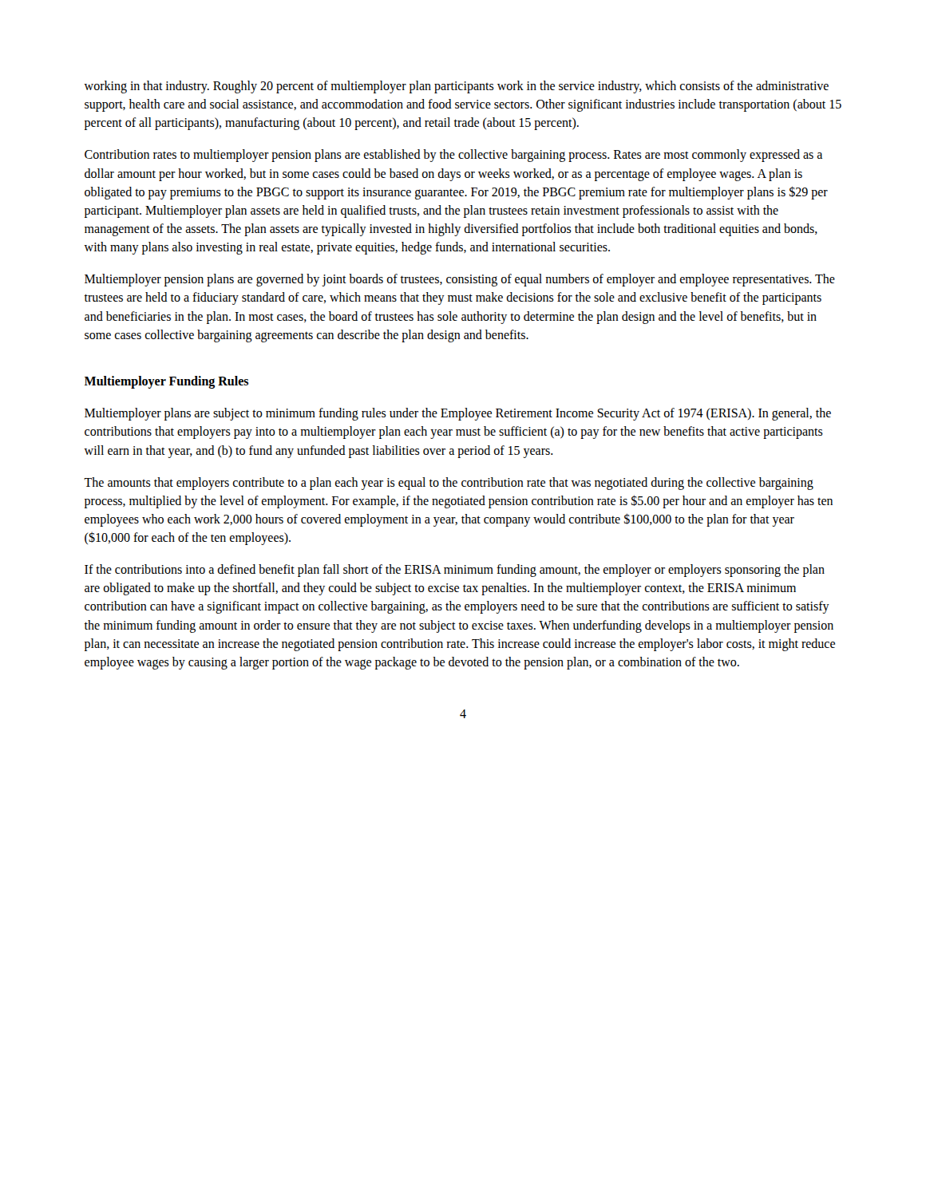working in that industry. Roughly 20 percent of multiemployer plan participants work in the service industry, which consists of the administrative support, health care and social assistance, and accommodation and food service sectors. Other significant industries include transportation (about 15 percent of all participants), manufacturing (about 10 percent), and retail trade (about 15 percent).
Contribution rates to multiemployer pension plans are established by the collective bargaining process. Rates are most commonly expressed as a dollar amount per hour worked, but in some cases could be based on days or weeks worked, or as a percentage of employee wages. A plan is obligated to pay premiums to the PBGC to support its insurance guarantee. For 2019, the PBGC premium rate for multiemployer plans is $29 per participant. Multiemployer plan assets are held in qualified trusts, and the plan trustees retain investment professionals to assist with the management of the assets. The plan assets are typically invested in highly diversified portfolios that include both traditional equities and bonds, with many plans also investing in real estate, private equities, hedge funds, and international securities.
Multiemployer pension plans are governed by joint boards of trustees, consisting of equal numbers of employer and employee representatives. The trustees are held to a fiduciary standard of care, which means that they must make decisions for the sole and exclusive benefit of the participants and beneficiaries in the plan. In most cases, the board of trustees has sole authority to determine the plan design and the level of benefits, but in some cases collective bargaining agreements can describe the plan design and benefits.
Multiemployer Funding Rules
Multiemployer plans are subject to minimum funding rules under the Employee Retirement Income Security Act of 1974 (ERISA). In general, the contributions that employers pay into to a multiemployer plan each year must be sufficient (a) to pay for the new benefits that active participants will earn in that year, and (b) to fund any unfunded past liabilities over a period of 15 years.
The amounts that employers contribute to a plan each year is equal to the contribution rate that was negotiated during the collective bargaining process, multiplied by the level of employment. For example, if the negotiated pension contribution rate is $5.00 per hour and an employer has ten employees who each work 2,000 hours of covered employment in a year, that company would contribute $100,000 to the plan for that year ($10,000 for each of the ten employees).
If the contributions into a defined benefit plan fall short of the ERISA minimum funding amount, the employer or employers sponsoring the plan are obligated to make up the shortfall, and they could be subject to excise tax penalties. In the multiemployer context, the ERISA minimum contribution can have a significant impact on collective bargaining, as the employers need to be sure that the contributions are sufficient to satisfy the minimum funding amount in order to ensure that they are not subject to excise taxes. When underfunding develops in a multiemployer pension plan, it can necessitate an increase the negotiated pension contribution rate. This increase could increase the employer's labor costs, it might reduce employee wages by causing a larger portion of the wage package to be devoted to the pension plan, or a combination of the two.
4